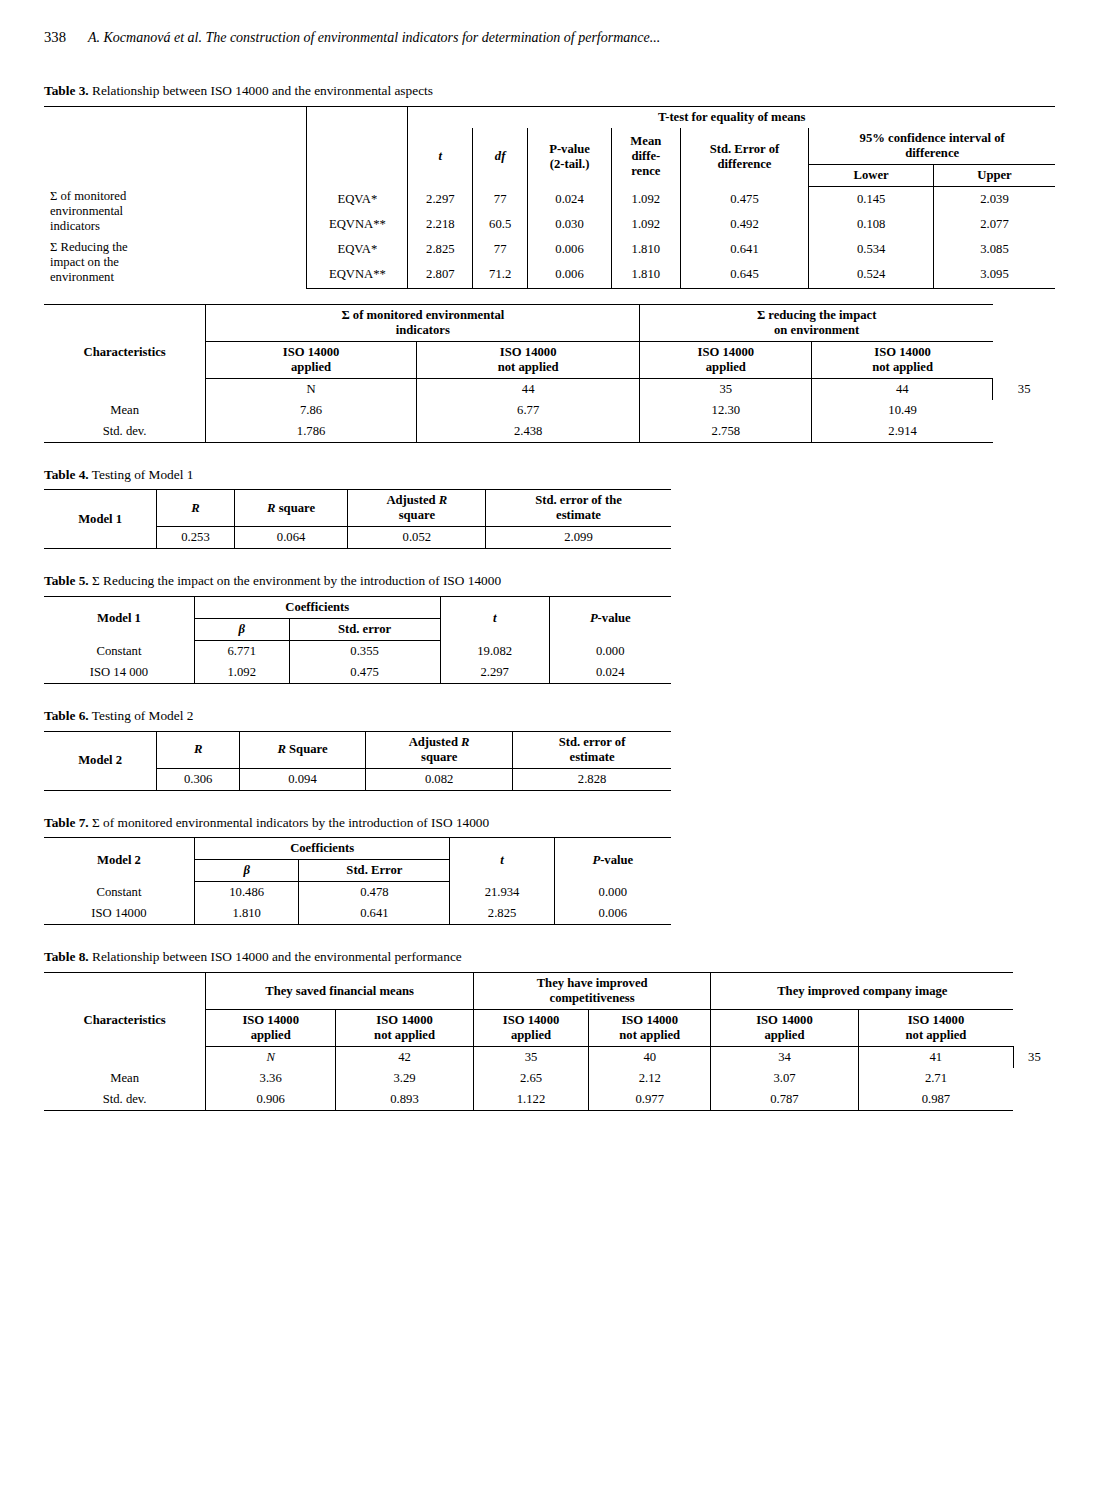338 A. Kocmanová et al. The construction of environmental indicators for determination of performance...
Table 3. Relationship between ISO 14000 and the environmental aspects
| | | T-test for equality of means |
| --- | --- | --- |
| t | df | P-value (2-tail.) | Mean diffe- rence | Std. Error of difference | 95% confidence interval of difference |
| Lower | Upper |
| Σ of monitored environmental indicators | EQVA* | 2.297 | 77 | 0.024 | 1.092 | 0.475 | 0.145 | 2.039 |
| EQVNA** | 2.218 | 60.5 | 0.030 | 1.092 | 0.492 | 0.108 | 2.077 |
| Σ Reducing the impact on the environment | EQVA* | 2.825 | 77 | 0.006 | 1.810 | 0.641 | 0.534 | 3.085 |
| EQVNA** | 2.807 | 71.2 | 0.006 | 1.810 | 0.645 | 0.524 | 3.095 |
| Characteristics | Σ of monitored environmental indicators | Σ reducing the impact on environment |
| --- | --- | --- |
| ISO 14000 applied | ISO 14000 not applied | ISO 14000 applied | ISO 14000 not applied |
| N | 44 | 35 | 44 | 35 |
| Mean | 7.86 | 6.77 | 12.30 | 10.49 |
| Std. dev. | 1.786 | 2.438 | 2.758 | 2.914 |
Table 4. Testing of Model 1
| Model 1 | R | R square | Adjusted R square | Std. error of the estimate |
| --- | --- | --- | --- | --- |
| 0.253 | 0.064 | 0.052 | 2.099 |
Table 5. Σ Reducing the impact on the environment by the introduction of ISO 14000
| Model 1 | Coefficients | t | P -value |
| --- | --- | --- | --- |
| β | Std. error |
| Constant | 6.771 | 0.355 | 19.082 | 0.000 |
| ISO 14 000 | 1.092 | 0.475 | 2.297 | 0.024 |
Table 6. Testing of Model 2
| Model 2 | R | R Square | Adjusted R square | Std. error of estimate |
| --- | --- | --- | --- | --- |
| 0.306 | 0.094 | 0.082 | 2.828 |
Table 7. Σ of monitored environmental indicators by the introduction of ISO 14000
| Model 2 | Coefficients | t | P -value |
| --- | --- | --- | --- |
| β | Std. Error |
| Constant | 10.486 | 0.478 | 21.934 | 0.000 |
| ISO 14000 | 1.810 | 0.641 | 2.825 | 0.006 |
Table 8. Relationship between ISO 14000 and the environmental performance
| Characteristics | They saved financial means | They have improved competitiveness | They improved company image |
| --- | --- | --- | --- |
| ISO 14000 applied | ISO 14000 not applied | ISO 14000 applied | ISO 14000 not applied | ISO 14000 applied | ISO 14000 not applied |
| N | 42 | 35 | 40 | 34 | 41 | 35 |
| Mean | 3.36 | 3.29 | 2.65 | 2.12 | 3.07 | 2.71 |
| Std. dev. | 0.906 | 0.893 | 1.122 | 0.977 | 0.787 | 0.987 |